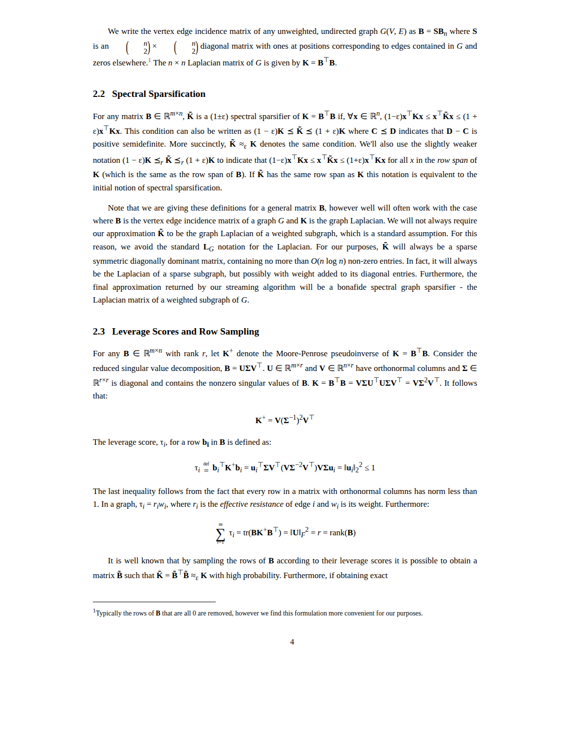We write the vertex edge incidence matrix of any unweighted, undirected graph G(V, E) as B = SBn where S is an n 2 × n 2 diagonal matrix with ones at positions corresponding to edges contained in G and zeros elsewhere.1 The n × n Laplacian matrix of G is given by K = B⊤B.
2.2 Spectral Sparsification
For any matrix B ∈ ℝm×n, K̃ is a (1±ε) spectral sparsifier of K = B⊤B if, ∀x ∈ ℝn, (1−ε)x⊤Kx ≤ x⊤K̃x ≤ (1 + ε)x⊤Kx. This condition can also be written as (1 − ε)K ⪯ K̃ ⪯ (1 + ε)K where C ⪯ D indicates that D − C is positive semidefinite. More succinctly, K̃ ≈ε K denotes the same condition. We'll also use the slightly weaker notation (1 − ε)K ⪯r K̃ ⪯r (1 + ε)K to indicate that (1−ε)x⊤Kx ≤ x⊤K̃x ≤ (1+ε)x⊤Kx for all x in the row span of K (which is the same as the row span of B). If K̃ has the same row span as K this notation is equivalent to the initial notion of spectral sparsification.
Note that we are giving these definitions for a general matrix B, however well will often work with the case where B is the vertex edge incidence matrix of a graph G and K is the graph Laplacian. We will not always require our approximation K̃ to be the graph Laplacian of a weighted subgraph, which is a standard assumption. For this reason, we avoid the standard LG notation for the Laplacian. For our purposes, K̃ will always be a sparse symmetric diagonally dominant matrix, containing no more than O(n log n) non-zero entries. In fact, it will always be the Laplacian of a sparse subgraph, but possibly with weight added to its diagonal entries. Furthermore, the final approximation returned by our streaming algorithm will be a bonafide spectral graph sparsifier - the Laplacian matrix of a weighted subgraph of G.
2.3 Leverage Scores and Row Sampling
For any B ∈ ℝm×n with rank r, let K+ denote the Moore-Penrose pseudoinverse of K = B⊤B. Consider the reduced singular value decomposition, B = UΣV⊤. U ∈ ℝm×r and V ∈ ℝn×r have orthonormal columns and Σ ∈ ℝr×r is diagonal and contains the nonzero singular values of B. K = B⊤B = VΣU⊤UΣV⊤ = VΣ2V⊤. It follows that:
K+ = V(Σ−1)2V⊤
The leverage score, τi, for a row bi in B is defined as:
τi def= bi⊤K+bi = ui⊤ΣV⊤(VΣ−2V⊤)VΣui = ‖ui‖22 ≤ 1
The last inequality follows from the fact that every row in a matrix with orthonormal columns has norm less than 1. In a graph, τi = riwi, where ri is the effective resistance of edge i and wi is its weight. Furthermore:
m∑i=1 τi = tr(BK+B⊤) = ‖U‖F2 = r = rank(B)
It is well known that by sampling the rows of B according to their leverage scores it is possible to obtain a matrix B̃ such that K̃ = B̃⊤B̃ ≈ε K with high probability. Furthermore, if obtaining exact
1Typically the rows of B that are all 0 are removed, however we find this formulation more convenient for our purposes.
4